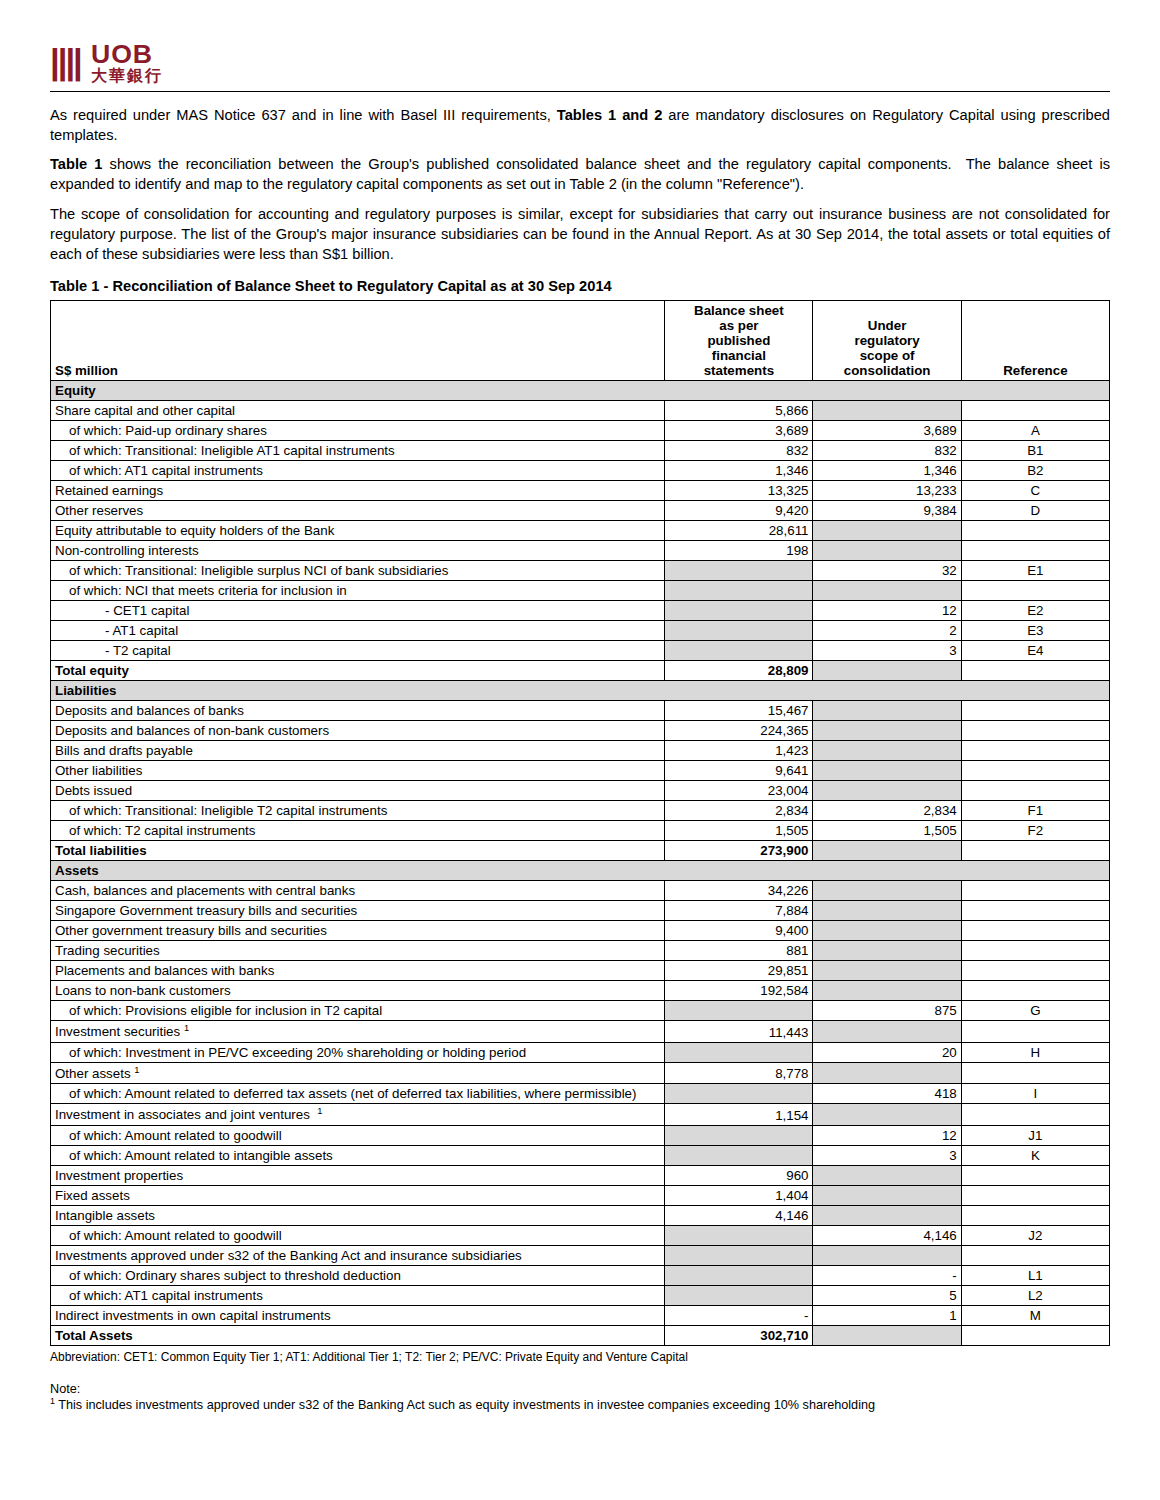|||| UOB
大華銀行
As required under MAS Notice 637 and in line with Basel III requirements, Tables 1 and 2 are mandatory disclosures on Regulatory Capital using prescribed templates.
Table 1 shows the reconciliation between the Group's published consolidated balance sheet and the regulatory capital components. The balance sheet is expanded to identify and map to the regulatory capital components as set out in Table 2 (in the column "Reference").
The scope of consolidation for accounting and regulatory purposes is similar, except for subsidiaries that carry out insurance business are not consolidated for regulatory purpose. The list of the Group's major insurance subsidiaries can be found in the Annual Report. As at 30 Sep 2014, the total assets or total equities of each of these subsidiaries were less than S$1 billion.
Table 1 - Reconciliation of Balance Sheet to Regulatory Capital as at 30 Sep 2014
| S$ million | Balance sheet as per published financial statements | Under regulatory scope of consolidation | Reference |
| --- | --- | --- | --- |
| Equity |
| Share capital and other capital | 5,866 | | |
| of which: Paid-up ordinary shares | 3,689 | 3,689 | A |
| of which: Transitional: Ineligible AT1 capital instruments | 832 | 832 | B1 |
| of which: AT1 capital instruments | 1,346 | 1,346 | B2 |
| Retained earnings | 13,325 | 13,233 | C |
| Other reserves | 9,420 | 9,384 | D |
| Equity attributable to equity holders of the Bank | 28,611 | | |
| Non-controlling interests | 198 | | |
| of which: Transitional: Ineligible surplus NCI of bank subsidiaries | | 32 | E1 |
| of which: NCI that meets criteria for inclusion in | | | |
| - CET1 capital | | 12 | E2 |
| - AT1 capital | | 2 | E3 |
| - T2 capital | | 3 | E4 |
| Total equity | 28,809 | | |
| Liabilities |
| Deposits and balances of banks | 15,467 | | |
| Deposits and balances of non-bank customers | 224,365 | | |
| Bills and drafts payable | 1,423 | | |
| Other liabilities | 9,641 | | |
| Debts issued | 23,004 | | |
| of which: Transitional: Ineligible T2 capital instruments | 2,834 | 2,834 | F1 |
| of which: T2 capital instruments | 1,505 | 1,505 | F2 |
| Total liabilities | 273,900 | | |
| Assets |
| Cash, balances and placements with central banks | 34,226 | | |
| Singapore Government treasury bills and securities | 7,884 | | |
| Other government treasury bills and securities | 9,400 | | |
| Trading securities | 881 | | |
| Placements and balances with banks | 29,851 | | |
| Loans to non-bank customers | 192,584 | | |
| of which: Provisions eligible for inclusion in T2 capital | | 875 | G |
| Investment securities 1 | 11,443 | | |
| of which: Investment in PE/VC exceeding 20% shareholding or holding period | | 20 | H |
| Other assets 1 | 8,778 | | |
| of which: Amount related to deferred tax assets (net of deferred tax liabilities, where permissible) | | 418 | I |
| Investment in associates and joint ventures 1 | 1,154 | | |
| of which: Amount related to goodwill | | 12 | J1 |
| of which: Amount related to intangible assets | | 3 | K |
| Investment properties | 960 | | |
| Fixed assets | 1,404 | | |
| Intangible assets | 4,146 | | |
| of which: Amount related to goodwill | | 4,146 | J2 |
| Investments approved under s32 of the Banking Act and insurance subsidiaries | | | |
| of which: Ordinary shares subject to threshold deduction | | - | L1 |
| of which: AT1 capital instruments | | 5 | L2 |
| Indirect investments in own capital instruments | - | 1 | M |
| Total Assets | 302,710 | | |
Abbreviation: CET1: Common Equity Tier 1; AT1: Additional Tier 1; T2: Tier 2; PE/VC: Private Equity and Venture Capital
Note:
1 This includes investments approved under s32 of the Banking Act such as equity investments in investee companies exceeding 10% shareholding